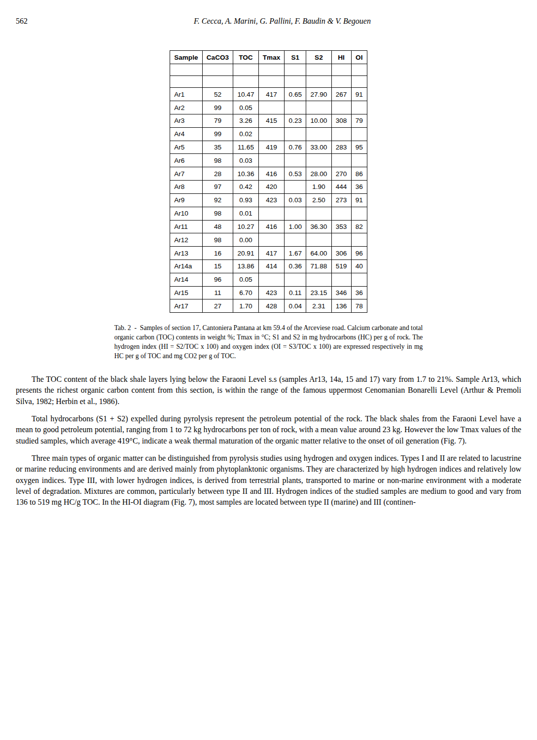562 F. Cecca, A. Marini, G. Pallini, F. Baudin & V. Begouen
| Sample | CaCO3 | TOC | Tmax | S1 | S2 | HI | OI |
| --- | --- | --- | --- | --- | --- | --- | --- |
| Ar1 | 52 | 10.47 | 417 | 0.65 | 27.90 | 267 | 91 |
| Ar2 | 99 | 0.05 | | | | | |
| Ar3 | 79 | 3.26 | 415 | 0.23 | 10.00 | 308 | 79 |
| Ar4 | 99 | 0.02 | | | | | |
| Ar5 | 35 | 11.65 | 419 | 0.76 | 33.00 | 283 | 95 |
| Ar6 | 98 | 0.03 | | | | | |
| Ar7 | 28 | 10.36 | 416 | 0.53 | 28.00 | 270 | 86 |
| Ar8 | 97 | 0.42 | 420 | | 1.90 | 444 | 36 |
| Ar9 | 92 | 0.93 | 423 | 0.03 | 2.50 | 273 | 91 |
| Ar10 | 98 | 0.01 | | | | | |
| Ar11 | 48 | 10.27 | 416 | 1.00 | 36.30 | 353 | 82 |
| Ar12 | 98 | 0.00 | | | | | |
| Ar13 | 16 | 20.91 | 417 | 1.67 | 64.00 | 306 | 96 |
| Ar14a | 15 | 13.86 | 414 | 0.36 | 71.88 | 519 | 40 |
| Ar14 | 96 | 0.05 | | | | | |
| Ar15 | 11 | 6.70 | 423 | 0.11 | 23.15 | 346 | 36 |
| Ar17 | 27 | 1.70 | 428 | 0.04 | 2.31 | 136 | 78 |
Tab. 2 - Samples of section 17, Cantoniera Pantana at km 59.4 of the Arceviese road. Calcium carbonate and total organic carbon (TOC) contents in weight %; Tmax in °C; S1 and S2 in mg hydrocarbons (HC) per g of rock. The hydrogen index (HI = S2/TOC x 100) and oxygen index (OI = S3/TOC x 100) are expressed respectively in mg HC per g of TOC and mg CO2 per g of TOC.
The TOC content of the black shale layers lying below the Faraoni Level s.s (samples Ar13, 14a, 15 and 17) vary from 1.7 to 21%. Sample Ar13, which presents the richest organic carbon content from this section, is within the range of the famous uppermost Cenomanian Bonarelli Level (Arthur & Premoli Silva, 1982; Herbin et al., 1986).
Total hydrocarbons (S1 + S2) expelled during pyrolysis represent the petroleum potential of the rock. The black shales from the Faraoni Level have a mean to good petroleum potential, ranging from 1 to 72 kg hydrocarbons per ton of rock, with a mean value around 23 kg. However the low Tmax values of the studied samples, which average 419°C, indicate a weak thermal maturation of the organic matter relative to the onset of oil generation (Fig. 7).
Three main types of organic matter can be distinguished from pyrolysis studies using hydrogen and oxygen indices. Types I and II are related to lacustrine or marine reducing environments and are derived mainly from phytoplanktonic organisms. They are characterized by high hydrogen indices and relatively low oxygen indices. Type III, with lower hydrogen indices, is derived from terrestrial plants, transported to marine or non-marine environment with a moderate level of degradation. Mixtures are common, particularly between type II and III. Hydrogen indices of the studied samples are medium to good and vary from 136 to 519 mg HC/g TOC. In the HI-OI diagram (Fig. 7), most samples are located between type II (marine) and III (continen-